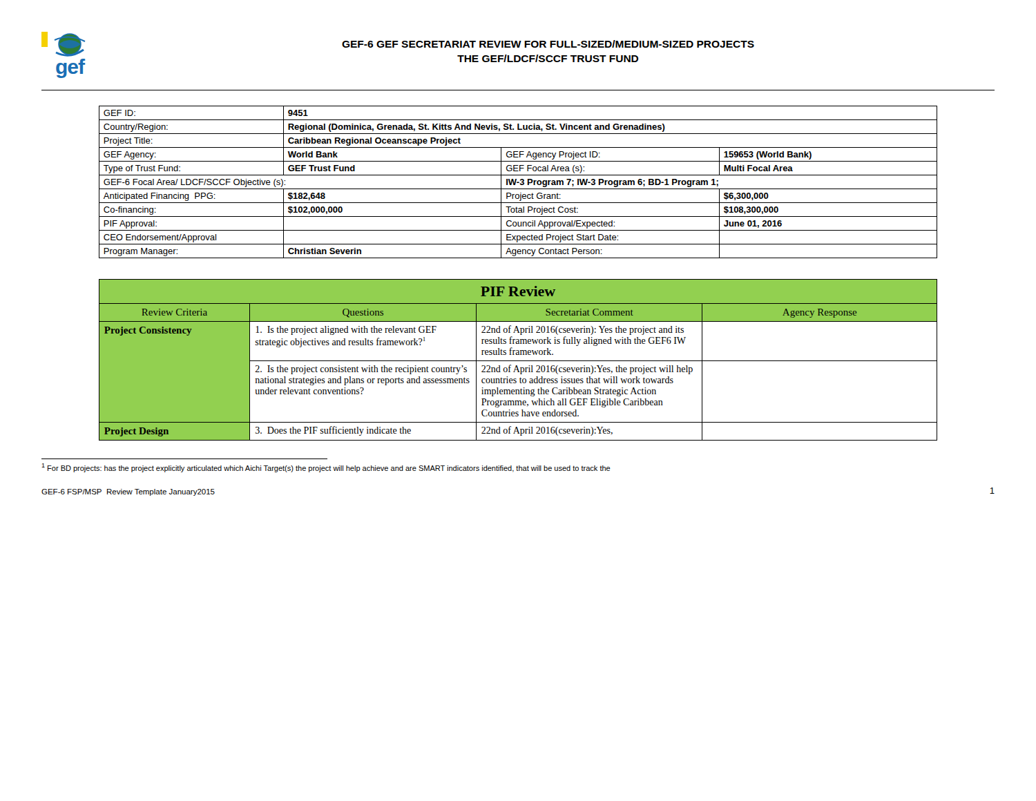gef
GEF-6 GEF SECRETARIAT REVIEW FOR FULL-SIZED/MEDIUM-SIZED PROJECTS
THE GEF/LDCF/SCCF TRUST FUND
| GEF ID: | 9451 |
| Country/Region: | Regional (Dominica, Grenada, St. Kitts And Nevis, St. Lucia, St. Vincent and Grenadines) |
| Project Title: | Caribbean Regional Oceanscape Project |
| GEF Agency: | World Bank | GEF Agency Project ID: | 159653 (World Bank) |
| Type of Trust Fund: | GEF Trust Fund | GEF Focal Area (s): | Multi Focal Area |
| GEF-6 Focal Area/ LDCF/SCCF Objective (s): | IW-3 Program 7; IW-3 Program 6; BD-1 Program 1; |
| Anticipated Financing PPG: | $182,648 | Project Grant: | $6,300,000 |
| Co-financing: | $102,000,000 | Total Project Cost: | $108,300,000 |
| PIF Approval: | | Council Approval/Expected: | June 01, 2016 |
| CEO Endorsement/Approval | | Expected Project Start Date: | |
| Program Manager: | Christian Severin | Agency Contact Person: | |
| PIF Review |
| Review Criteria | Questions | Secretariat Comment | Agency Response |
| Project Consistency | 1. Is the project aligned with the relevant GEF strategic objectives and results framework? 1 | 22nd of April 2016(cseverin): Yes the project and its results framework is fully aligned with the GEF6 IW results framework. | |
| 2. Is the project consistent with the recipient country’s national strategies and plans or reports and assessments under relevant conventions? | 22nd of April 2016(cseverin):Yes, the project will help countries to address issues that will work towards implementing the Caribbean Strategic Action Programme, which all GEF Eligible Caribbean Countries have endorsed. | |
| Project Design | 3. Does the PIF sufficiently indicate the | 22nd of April 2016(cseverin):Yes, | |
1 For BD projects: has the project explicitly articulated which Aichi Target(s) the project will help achieve and are SMART indicators identified, that will be used to track the
GEF-6 FSP/MSP Review Template January2015
1